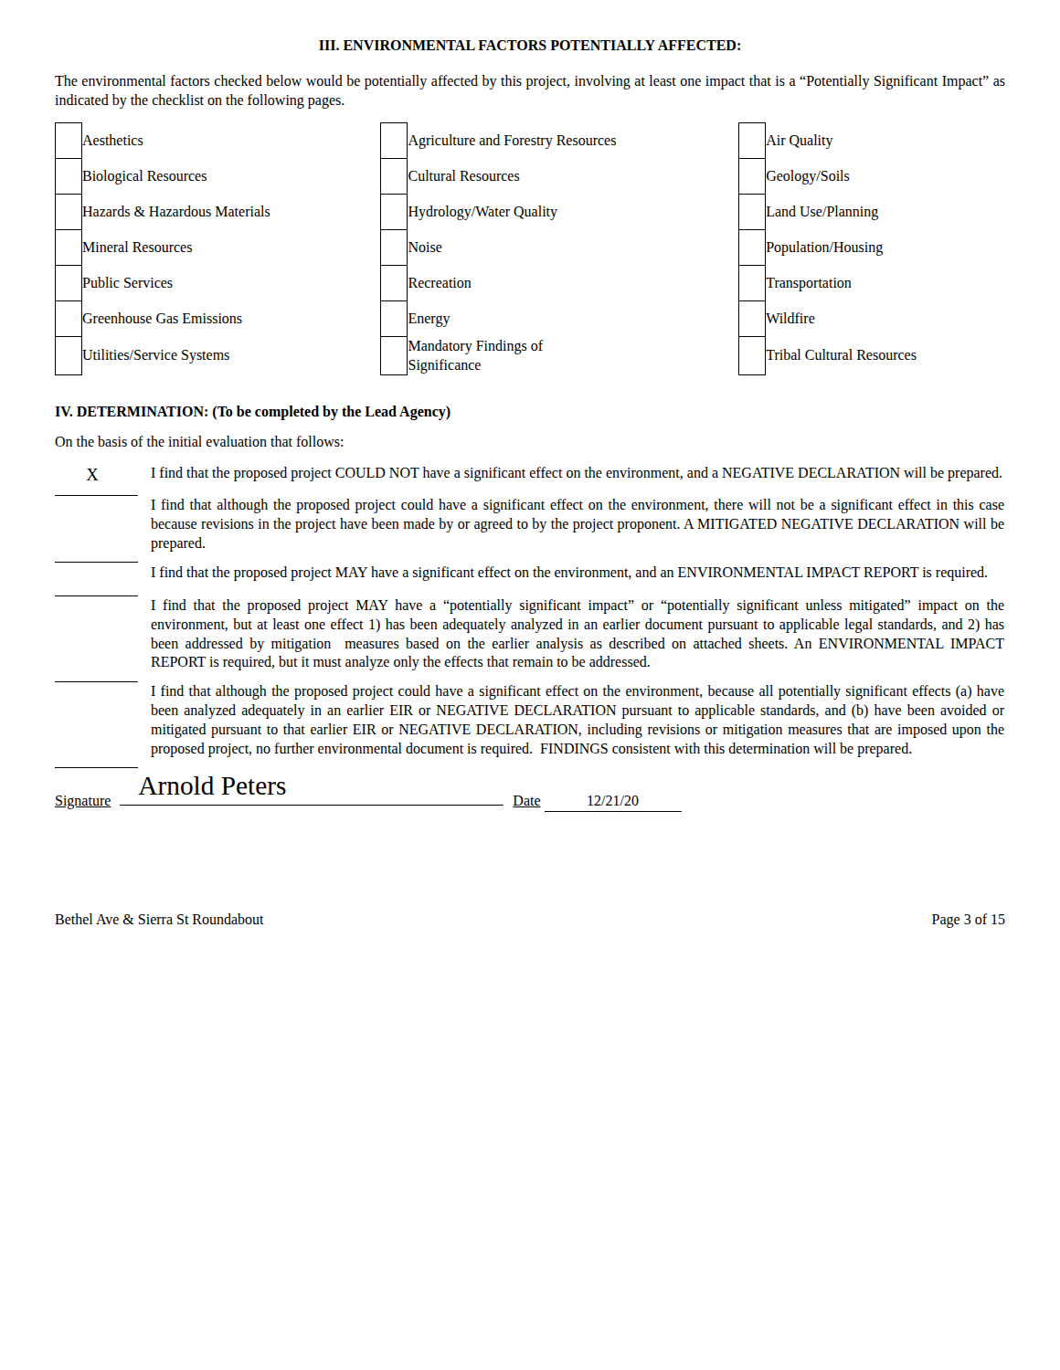III. ENVIRONMENTAL FACTORS POTENTIALLY AFFECTED:
The environmental factors checked below would be potentially affected by this project, involving at least one impact that is a “Potentially Significant Impact” as indicated by the checklist on the following pages.
| | Aesthetics | | Agriculture and Forestry Resources | | Air Quality |
| | Biological Resources | | Cultural Resources | | Geology/Soils |
| | Hazards & Hazardous Materials | | Hydrology/Water Quality | | Land Use/Planning |
| | Mineral Resources | | Noise | | Population/Housing |
| | Public Services | | Recreation | | Transportation |
| | Greenhouse Gas Emissions | | Energy | | Wildfire |
| | Utilities/Service Systems | | Mandatory Findings of Significance | | Tribal Cultural Resources |
IV. DETERMINATION: (To be completed by the Lead Agency)
On the basis of the initial evaluation that follows:
| X | I find that the proposed project COULD NOT have a significant effect on the environment, and a NEGATIVE DECLARATION will be prepared. |
| | I find that although the proposed project could have a significant effect on the environment, there will not be a significant effect in this case because revisions in the project have been made by or agreed to by the project proponent. A MITIGATED NEGATIVE DECLARATION will be prepared. |
| | I find that the proposed project MAY have a significant effect on the environment, and an ENVIRONMENTAL IMPACT REPORT is required. |
| | I find that the proposed project MAY have a “potentially significant impact” or “potentially significant unless mitigated” impact on the environment, but at least one effect 1) has been adequately analyzed in an earlier document pursuant to applicable legal standards, and 2) has been addressed by mitigation measures based on the earlier analysis as described on attached sheets. An ENVIRONMENTAL IMPACT REPORT is required, but it must analyze only the effects that remain to be addressed. |
| | I find that although the proposed project could have a significant effect on the environment, because all potentially significant effects (a) have been analyzed adequately in an earlier EIR or NEGATIVE DECLARATION pursuant to applicable standards, and (b) have been avoided or mitigated pursuant to that earlier EIR or NEGATIVE DECLARATION, including revisions or mitigation measures that are imposed upon the proposed project, no further environmental document is required. FINDINGS consistent with this determination will be prepared. |
Signature Arnold Peters Date 12/21/20
Bethel Ave & Sierra St Roundabout Page 3 of 15